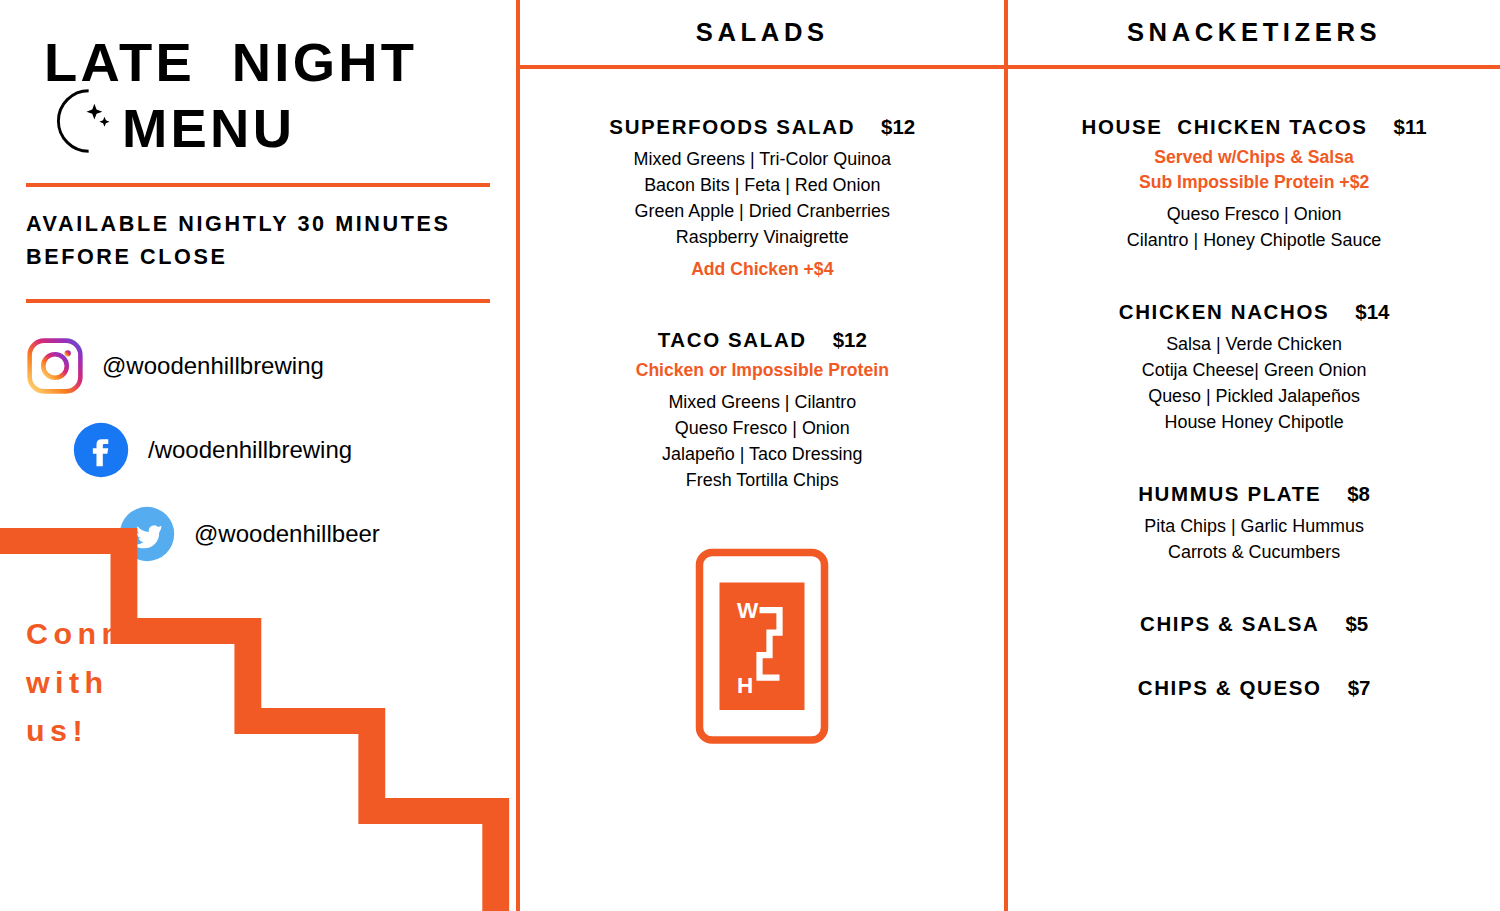Late Night
Menu
Available nightly 30 minutes
before close
@woodenhillbrewing
/woodenhillbrewing
@woodenhillbeer
Connect
with
us!
Salads
Superfoods Salad $12
Mixed Greens | Tri-Color Quinoa
Bacon Bits | Feta | Red Onion
Green Apple | Dried Cranberries
Raspberry Vinaigrette
Add Chicken +$4
Taco Salad $12
Chicken or Impossible Protein
Mixed Greens | Cilantro
Queso Fresco | Onion
Jalapeño | Taco Dressing
Fresh Tortilla Chips
W H
Snacketizers
House Chicken Tacos $11
Served w/Chips & Salsa
Sub Impossible Protein +$2
Queso Fresco | Onion
Cilantro | Honey Chipotle Sauce
Chicken Nachos $14
Salsa | Verde Chicken
Cotija Cheese| Green Onion
Queso | Pickled Jalapeños
House Honey Chipotle
Hummus Plate $8
Pita Chips | Garlic Hummus
Carrots & Cucumbers
Chips & Salsa $5
Chips & Queso $7